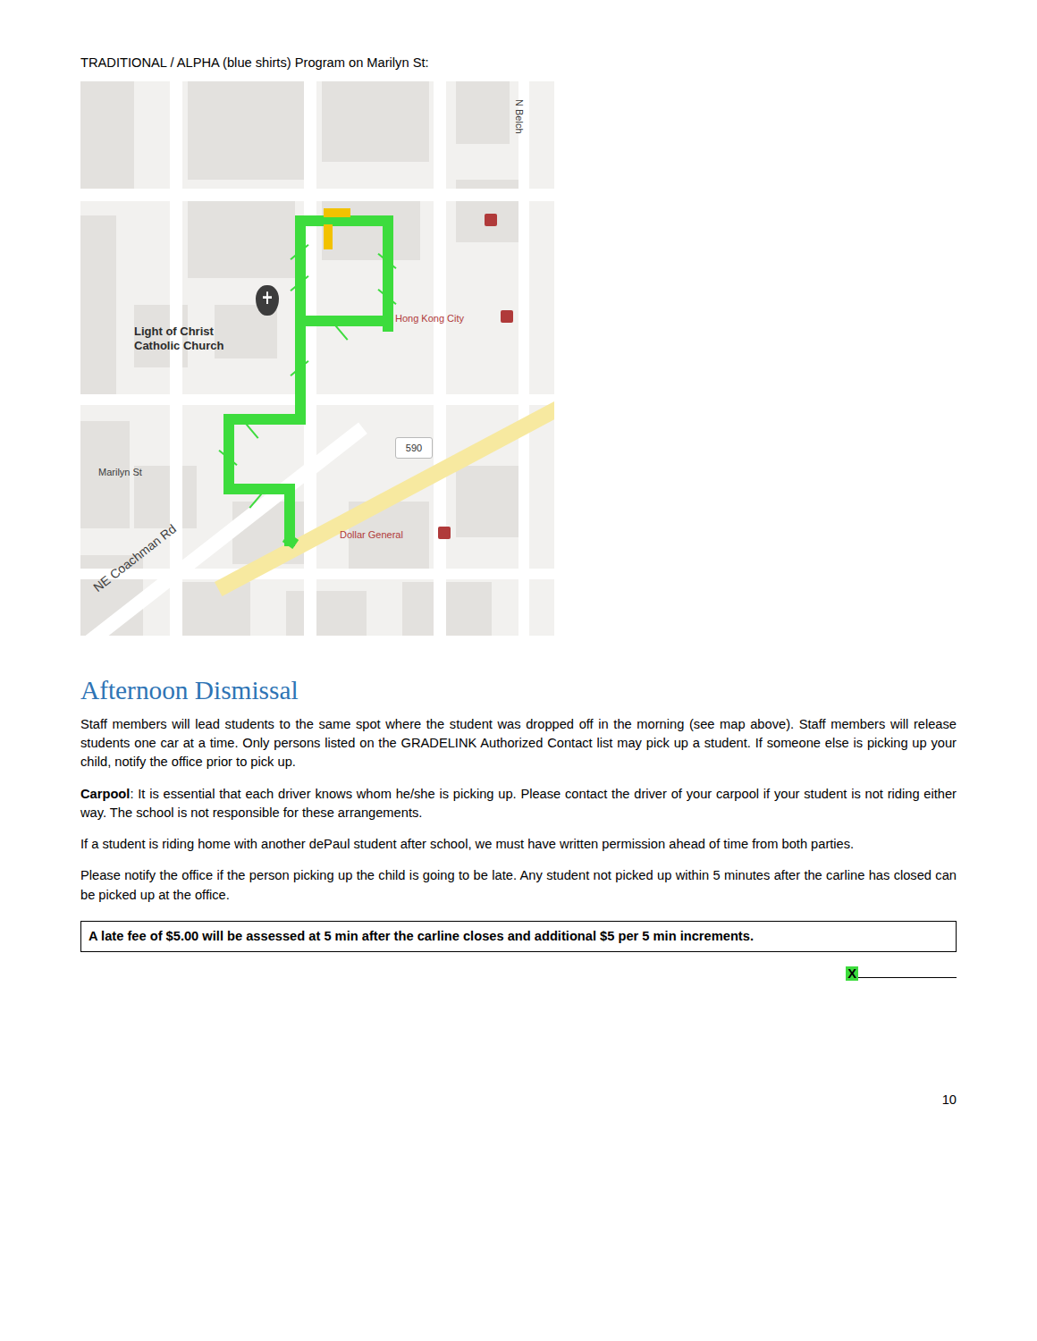TRADITIONAL / ALPHA (blue shirts) Program on Marilyn St:
Light of Christ
Catholic Church
Hong Kong City
Dollar General
N Belch
Marilyn St
NE Coachman Rd
590
Afternoon Dismissal
Staff members will lead students to the same spot where the student was dropped off in the morning (see map above). Staff members will release students one car at a time. Only persons listed on the GRADELINK Authorized Contact list may pick up a student. If someone else is picking up your child, notify the office prior to pick up.
Carpool: It is essential that each driver knows whom he/she is picking up. Please contact the driver of your carpool if your student is not riding either way. The school is not responsible for these arrangements.
If a student is riding home with another dePaul student after school, we must have written permission ahead of time from both parties.
Please notify the office if the person picking up the child is going to be late. Any student not picked up within 5 minutes after the carline has closed can be picked up at the office.
A late fee of $5.00 will be assessed at 5 min after the carline closes and additional $5 per 5 min increments.
X
10